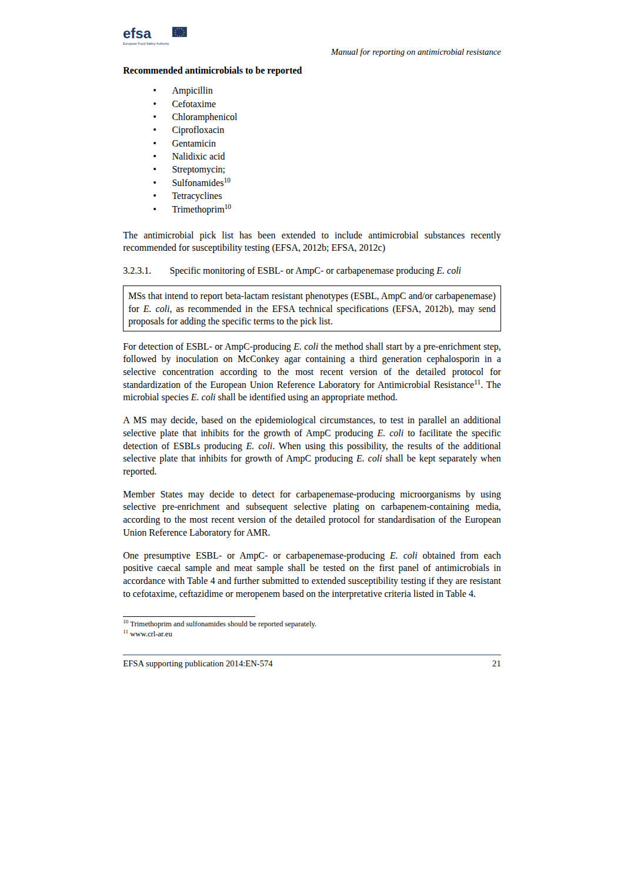efsa European Food Safety Authority
Manual for reporting on antimicrobial resistance
Recommended antimicrobials to be reported
Ampicillin
Cefotaxime
Chloramphenicol
Ciprofloxacin
Gentamicin
Nalidixic acid
Streptomycin;
Sulfonamides10
Tetracyclines
Trimethoprim10
The antimicrobial pick list has been extended to include antimicrobial substances recently recommended for susceptibility testing (EFSA, 2012b; EFSA, 2012c)
3.2.3.1. Specific monitoring of ESBL- or AmpC- or carbapenemase producing E. coli
MSs that intend to report beta-lactam resistant phenotypes (ESBL, AmpC and/or carbapenemase) for E. coli, as recommended in the EFSA technical specifications (EFSA, 2012b), may send proposals for adding the specific terms to the pick list.
For detection of ESBL- or AmpC-producing E. coli the method shall start by a pre-enrichment step, followed by inoculation on McConkey agar containing a third generation cephalosporin in a selective concentration according to the most recent version of the detailed protocol for standardization of the European Union Reference Laboratory for Antimicrobial Resistance11. The microbial species E. coli shall be identified using an appropriate method.
A MS may decide, based on the epidemiological circumstances, to test in parallel an additional selective plate that inhibits for the growth of AmpC producing E. coli to facilitate the specific detection of ESBLs producing E. coli. When using this possibility, the results of the additional selective plate that inhibits for growth of AmpC producing E. coli shall be kept separately when reported.
Member States may decide to detect for carbapenemase-producing microorganisms by using selective pre-enrichment and subsequent selective plating on carbapenem-containing media, according to the most recent version of the detailed protocol for standardisation of the European Union Reference Laboratory for AMR.
One presumptive ESBL- or AmpC- or carbapenemase-producing E. coli obtained from each positive caecal sample and meat sample shall be tested on the first panel of antimicrobials in accordance with Table 4 and further submitted to extended susceptibility testing if they are resistant to cefotaxime, ceftazidime or meropenem based on the interpretative criteria listed in Table 4.
10 Trimethoprim and sulfonamides should be reported separately.
11 www.crl-ar.eu
EFSA supporting publication 2014:EN-574 21